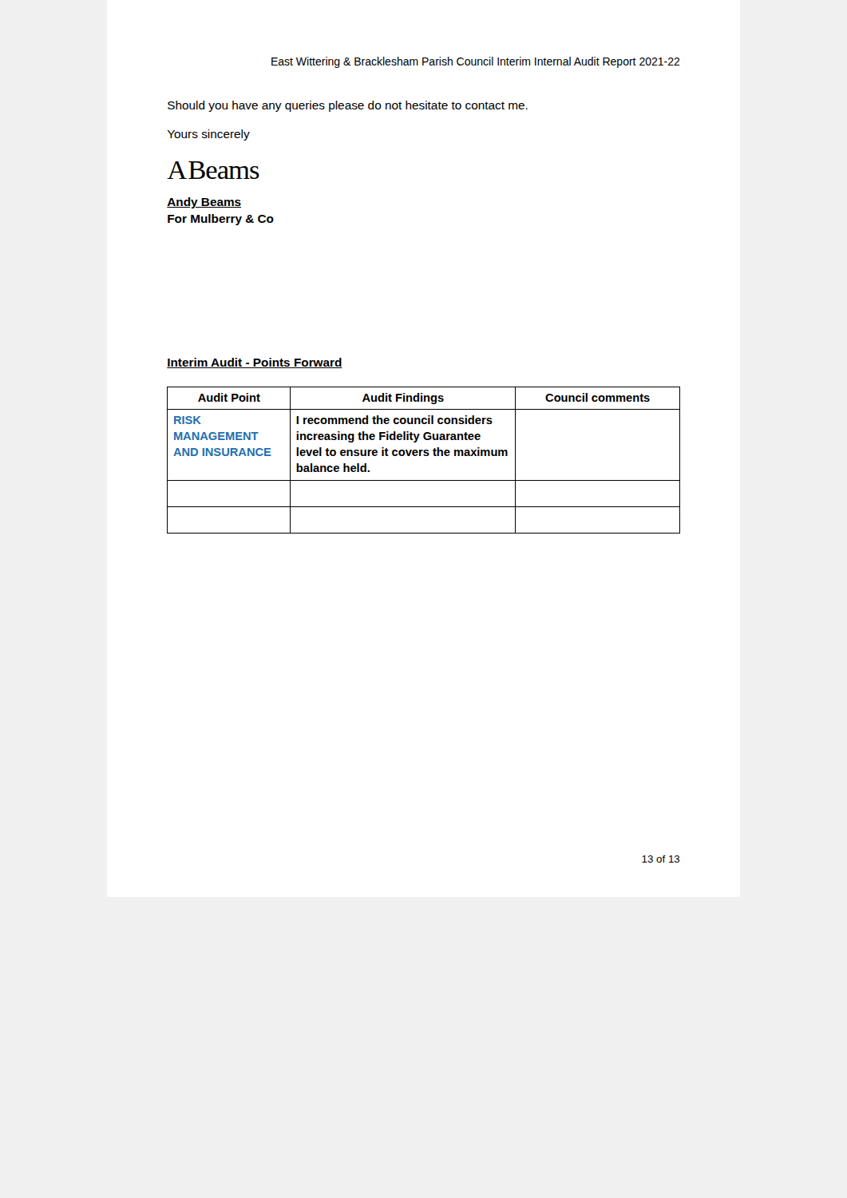East Wittering & Bracklesham Parish Council Interim Internal Audit Report 2021-22
Should you have any queries please do not hesitate to contact me.
Yours sincerely
A Beams
Andy Beams
For Mulberry & Co
Interim Audit - Points Forward
| Audit Point | Audit Findings | Council comments |
| --- | --- | --- |
| RISK MANAGEMENT AND INSURANCE | I recommend the council considers increasing the Fidelity Guarantee level to ensure it covers the maximum balance held. | |
13 of 13